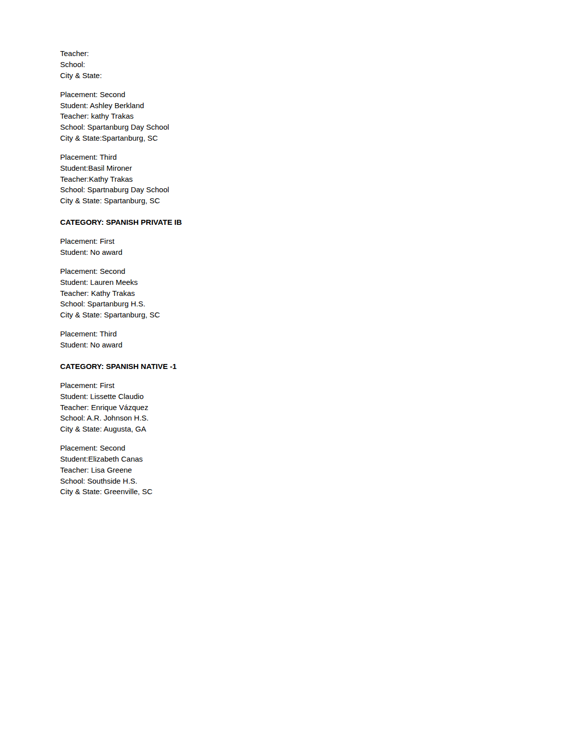Teacher:
School:
City & State:
Placement: Second
Student: Ashley Berkland
Teacher: kathy Trakas
School: Spartanburg Day School
City & State:Spartanburg, SC
Placement: Third
Student:Basil Mironer
Teacher:Kathy Trakas
School: Spartnaburg Day School
City & State: Spartanburg, SC
CATEGORY: SPANISH PRIVATE IB
Placement: First
Student: No award
Placement: Second
Student: Lauren Meeks
Teacher: Kathy Trakas
School: Spartanburg H.S.
City & State: Spartanburg, SC
Placement: Third
Student: No award
CATEGORY: SPANISH NATIVE -1
Placement: First
Student: Lissette Claudio
Teacher: Enrique Vázquez
School: A.R. Johnson H.S.
City & State: Augusta, GA
Placement: Second
Student:Elizabeth Canas
Teacher: Lisa Greene
School: Southside H.S.
City & State: Greenville, SC